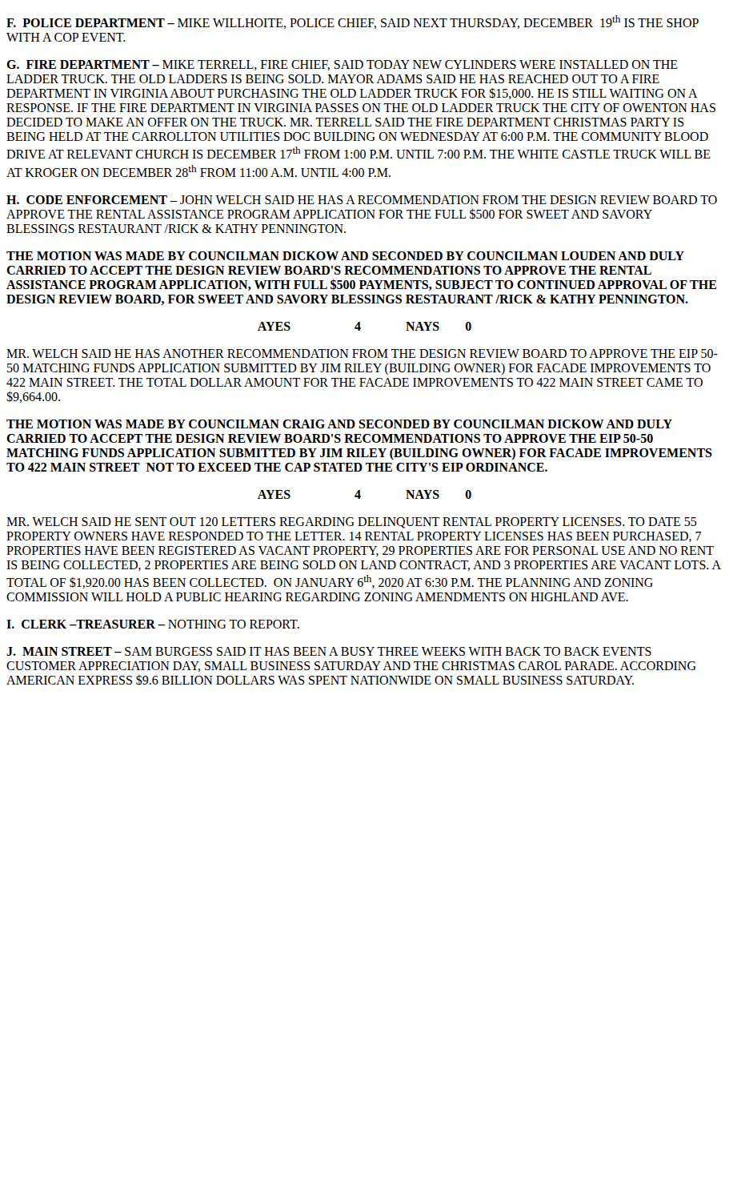F. POLICE DEPARTMENT – MIKE WILLHOITE, POLICE CHIEF, SAID NEXT THURSDAY, DECEMBER 19th IS THE SHOP WITH A COP EVENT.
G. FIRE DEPARTMENT – MIKE TERRELL, FIRE CHIEF, SAID TODAY NEW CYLINDERS WERE INSTALLED ON THE LADDER TRUCK. THE OLD LADDERS IS BEING SOLD. MAYOR ADAMS SAID HE HAS REACHED OUT TO A FIRE DEPARTMENT IN VIRGINIA ABOUT PURCHASING THE OLD LADDER TRUCK FOR $15,000. HE IS STILL WAITING ON A RESPONSE. IF THE FIRE DEPARTMENT IN VIRGINIA PASSES ON THE OLD LADDER TRUCK THE CITY OF OWENTON HAS DECIDED TO MAKE AN OFFER ON THE TRUCK. MR. TERRELL SAID THE FIRE DEPARTMENT CHRISTMAS PARTY IS BEING HELD AT THE CARROLLTON UTILITIES DOC BUILDING ON WEDNESDAY AT 6:00 P.M. THE COMMUNITY BLOOD DRIVE AT RELEVANT CHURCH IS DECEMBER 17th FROM 1:00 P.M. UNTIL 7:00 P.M. THE WHITE CASTLE TRUCK WILL BE AT KROGER ON DECEMBER 28th FROM 11:00 A.M. UNTIL 4:00 P.M.
H. CODE ENFORCEMENT – JOHN WELCH SAID HE HAS A RECOMMENDATION FROM THE DESIGN REVIEW BOARD TO APPROVE THE RENTAL ASSISTANCE PROGRAM APPLICATION FOR THE FULL $500 FOR SWEET AND SAVORY BLESSINGS RESTAURANT /RICK & KATHY PENNINGTON.
THE MOTION WAS MADE BY COUNCILMAN DICKOW AND SECONDED BY COUNCILMAN LOUDEN AND DULY CARRIED TO ACCEPT THE DESIGN REVIEW BOARD'S RECOMMENDATIONS TO APPROVE THE RENTAL ASSISTANCE PROGRAM APPLICATION, WITH FULL $500 PAYMENTS, SUBJECT TO CONTINUED APPROVAL OF THE DESIGN REVIEW BOARD, FOR SWEET AND SAVORY BLESSINGS RESTAURANT /RICK & KATHY PENNINGTON.
AYES 4 NAYS 0
MR. WELCH SAID HE HAS ANOTHER RECOMMENDATION FROM THE DESIGN REVIEW BOARD TO APPROVE THE EIP 50-50 MATCHING FUNDS APPLICATION SUBMITTED BY JIM RILEY (BUILDING OWNER) FOR FACADE IMPROVEMENTS TO 422 MAIN STREET. THE TOTAL DOLLAR AMOUNT FOR THE FACADE IMPROVEMENTS TO 422 MAIN STREET CAME TO $9,664.00.
THE MOTION WAS MADE BY COUNCILMAN CRAIG AND SECONDED BY COUNCILMAN DICKOW AND DULY CARRIED TO ACCEPT THE DESIGN REVIEW BOARD'S RECOMMENDATIONS TO APPROVE THE EIP 50-50 MATCHING FUNDS APPLICATION SUBMITTED BY JIM RILEY (BUILDING OWNER) FOR FACADE IMPROVEMENTS TO 422 MAIN STREET NOT TO EXCEED THE CAP STATED THE CITY'S EIP ORDINANCE.
AYES 4 NAYS 0
MR. WELCH SAID HE SENT OUT 120 LETTERS REGARDING DELINQUENT RENTAL PROPERTY LICENSES. TO DATE 55 PROPERTY OWNERS HAVE RESPONDED TO THE LETTER. 14 RENTAL PROPERTY LICENSES HAS BEEN PURCHASED, 7 PROPERTIES HAVE BEEN REGISTERED AS VACANT PROPERTY, 29 PROPERTIES ARE FOR PERSONAL USE AND NO RENT IS BEING COLLECTED, 2 PROPERTIES ARE BEING SOLD ON LAND CONTRACT, AND 3 PROPERTIES ARE VACANT LOTS. A TOTAL OF $1,920.00 HAS BEEN COLLECTED. ON JANUARY 6th, 2020 AT 6:30 P.M. THE PLANNING AND ZONING COMMISSION WILL HOLD A PUBLIC HEARING REGARDING ZONING AMENDMENTS ON HIGHLAND AVE.
I. CLERK –TREASURER – NOTHING TO REPORT.
J. MAIN STREET – SAM BURGESS SAID IT HAS BEEN A BUSY THREE WEEKS WITH BACK TO BACK EVENTS CUSTOMER APPRECIATION DAY, SMALL BUSINESS SATURDAY AND THE CHRISTMAS CAROL PARADE. ACCORDING AMERICAN EXPRESS $9.6 BILLION DOLLARS WAS SPENT NATIONWIDE ON SMALL BUSINESS SATURDAY.